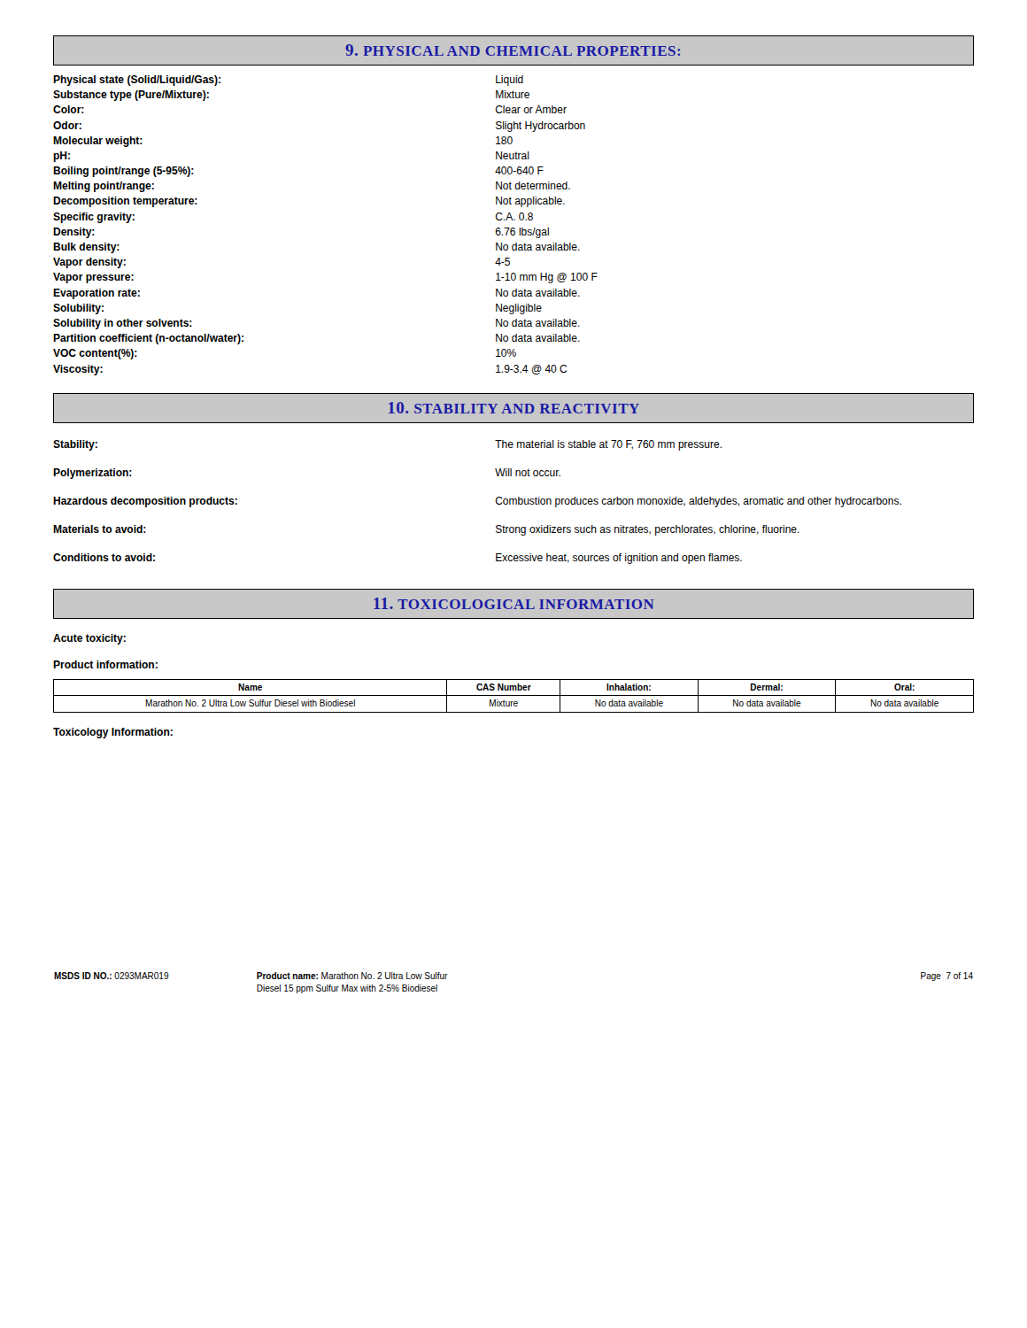9. PHYSICAL AND CHEMICAL PROPERTIES:
| Physical state (Solid/Liquid/Gas): | Liquid |
| Substance type (Pure/Mixture): | Mixture |
| Color: | Clear or Amber |
| Odor: | Slight Hydrocarbon |
| Molecular weight: | 180 |
| pH: | Neutral |
| Boiling point/range (5-95%): | 400-640 F |
| Melting point/range: | Not determined. |
| Decomposition temperature: | Not applicable. |
| Specific gravity: | C.A. 0.8 |
| Density: | 6.76 lbs/gal |
| Bulk density: | No data available. |
| Vapor density: | 4-5 |
| Vapor pressure: | 1-10 mm Hg @ 100 F |
| Evaporation rate: | No data available. |
| Solubility: | Negligible |
| Solubility in other solvents: | No data available. |
| Partition coefficient (n-octanol/water): | No data available. |
| VOC content(%): | 10% |
| Viscosity: | 1.9-3.4 @ 40 C |
10. STABILITY AND REACTIVITY
| Stability: | The material is stable at 70 F, 760 mm pressure. |
| Polymerization: | Will not occur. |
| Hazardous decomposition products: | Combustion produces carbon monoxide, aldehydes, aromatic and other hydrocarbons. |
| Materials to avoid: | Strong oxidizers such as nitrates, perchlorates, chlorine, fluorine. |
| Conditions to avoid: | Excessive heat, sources of ignition and open flames. |
11. TOXICOLOGICAL INFORMATION
Acute toxicity:
Product information:
| Name | CAS Number | Inhalation: | Dermal: | Oral: |
| --- | --- | --- | --- | --- |
| Marathon No. 2 Ultra Low Sulfur Diesel with Biodiesel | Mixture | No data available | No data available | No data available |
Toxicology Information:
| MSDS ID NO.: 0293MAR019 | Product name: Marathon No. 2 Ultra Low Sulfur Diesel 15 ppm Sulfur Max with 2-5% Biodiesel | Page 7 of 14 |